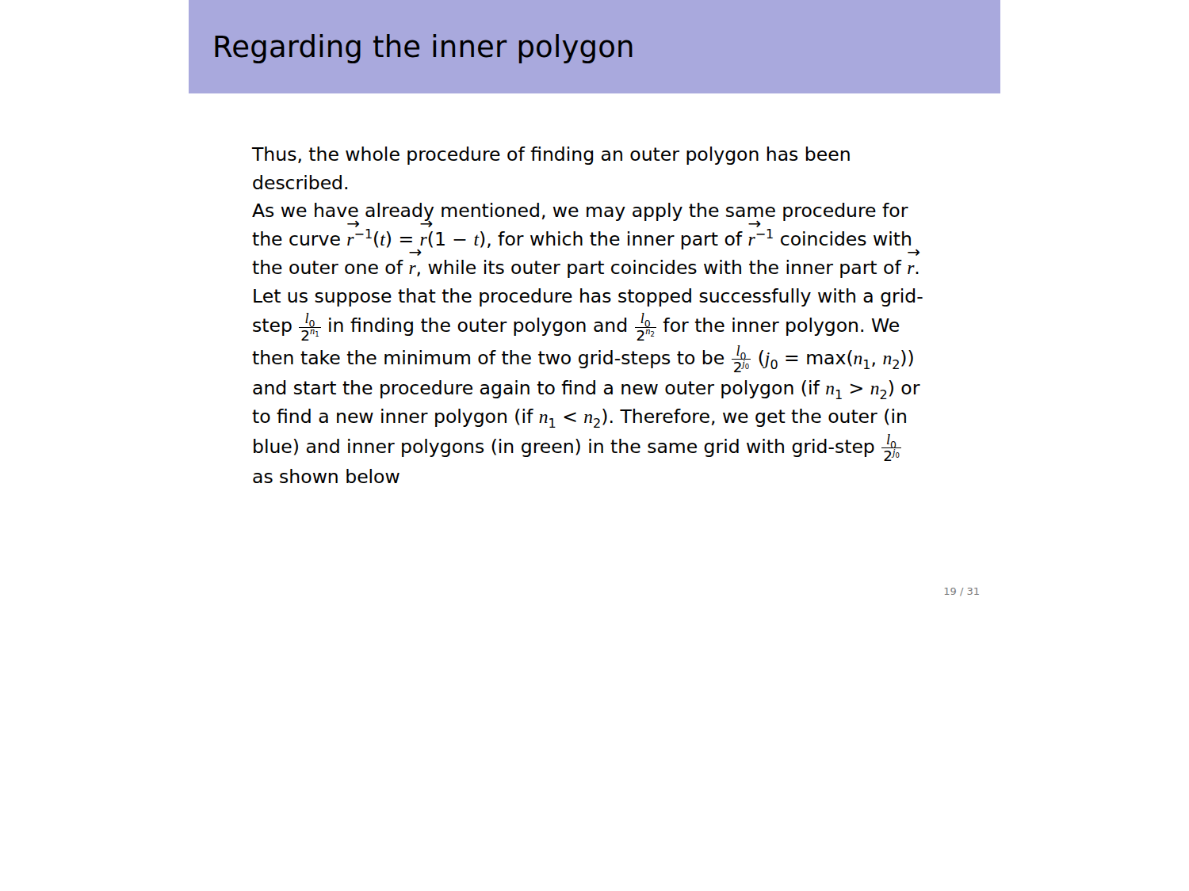Regarding the inner polygon
Thus, the whole procedure of finding an outer polygon has been described.
As we have already mentioned, we may apply the same procedure for the curve →r−1(t) = →r(1 − t), for which the inner part of →r−1 coincides with the outer one of →r, while its outer part coincides with the inner part of →r. Let us suppose that the procedure has stopped successfully with a grid-step l02n1 in finding the outer polygon and l02n2 for the inner polygon. We then take the minimum of the two grid-steps to be l02j0 (j0 = max(n1, n2)) and start the procedure again to find a new outer polygon (if n1 > n2) or to find a new inner polygon (if n1 < n2). Therefore, we get the outer (in blue) and inner polygons (in green) in the same grid with grid-step l02j0 as shown below
19 / 31